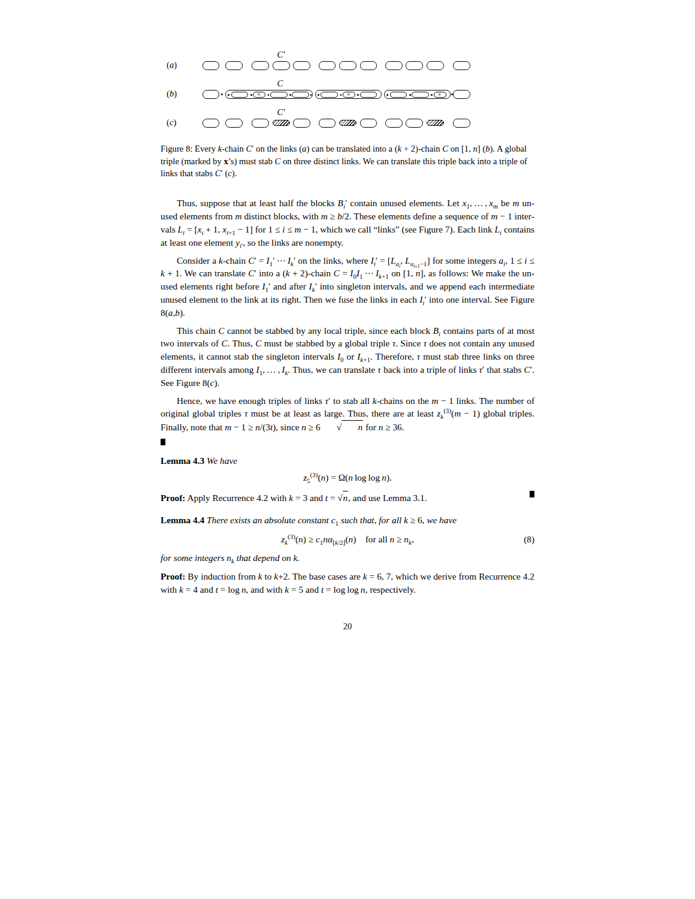(a) C′
(b) C
×
×
×
(c) C′
Figure 8: Every k-chain C′ on the links (a) can be translated into a (k + 2)-chain C on [1, n] (b). A global triple (marked by x’s) must stab C on three distinct links. We can translate this triple back into a triple of links that stabs C′ (c).
Thus, suppose that at least half the blocks Bi′ contain unused elements. Let x1, … , xm be m unused elements from m distinct blocks, with m ≥ b/2. These elements define a sequence of m − 1 intervals Li = [xi + 1, xi+1 − 1] for 1 ≤ i ≤ m − 1, which we call “links” (see Figure 7). Each link Li contains at least one element yi′, so the links are nonempty.
Consider a k-chain C′ = I1′ ··· Ik′ on the links, where Ii′ = [Lai, Lai+1−1] for some integers ai, 1 ≤ i ≤ k + 1. We can translate C′ into a (k + 2)-chain C = I0I1 ··· Ik+1 on [1, n], as follows: We make the unused elements right before I1′ and after Ik′ into singleton intervals, and we append each intermediate unused element to the link at its right. Then we fuse the links in each Ii′ into one interval. See Figure 8(a,b).
This chain C cannot be stabbed by any local triple, since each block Bi contains parts of at most two intervals of C. Thus, C must be stabbed by a global triple τ. Since τ does not contain any unused elements, it cannot stab the singleton intervals I0 or Ik+1. Therefore, τ must stab three links on three different intervals among I1, … , Ik. Thus, we can translate τ back into a triple of links τ′ that stabs C′. See Figure 8(c).
Hence, we have enough triples of links τ′ to stab all k-chains on the m − 1 links. The number of original global triples τ must be at least as large. Thus, there are at least zk(3)(m − 1) global triples. Finally, note that m − 1 ≥ n/(3t), since n ≥ 6√n for n ≥ 36.
Lemma 4.3 We have
z5(3)(n) = Ω(n log log n).
Proof: Apply Recurrence 4.2 with k = 3 and t = √n, and use Lemma 3.1.
Lemma 4.4 There exists an absolute constant c1 such that, for all k ≥ 6, we have
zk(3)(n) ≥ c1nα⌊k/2⌋(n) for all n ≥ nk, (8)
for some integers nk that depend on k.
Proof: By induction from k to k+2. The base cases are k = 6, 7, which we derive from Recurrence 4.2 with k = 4 and t = log n, and with k = 5 and t = log log n, respectively.
20